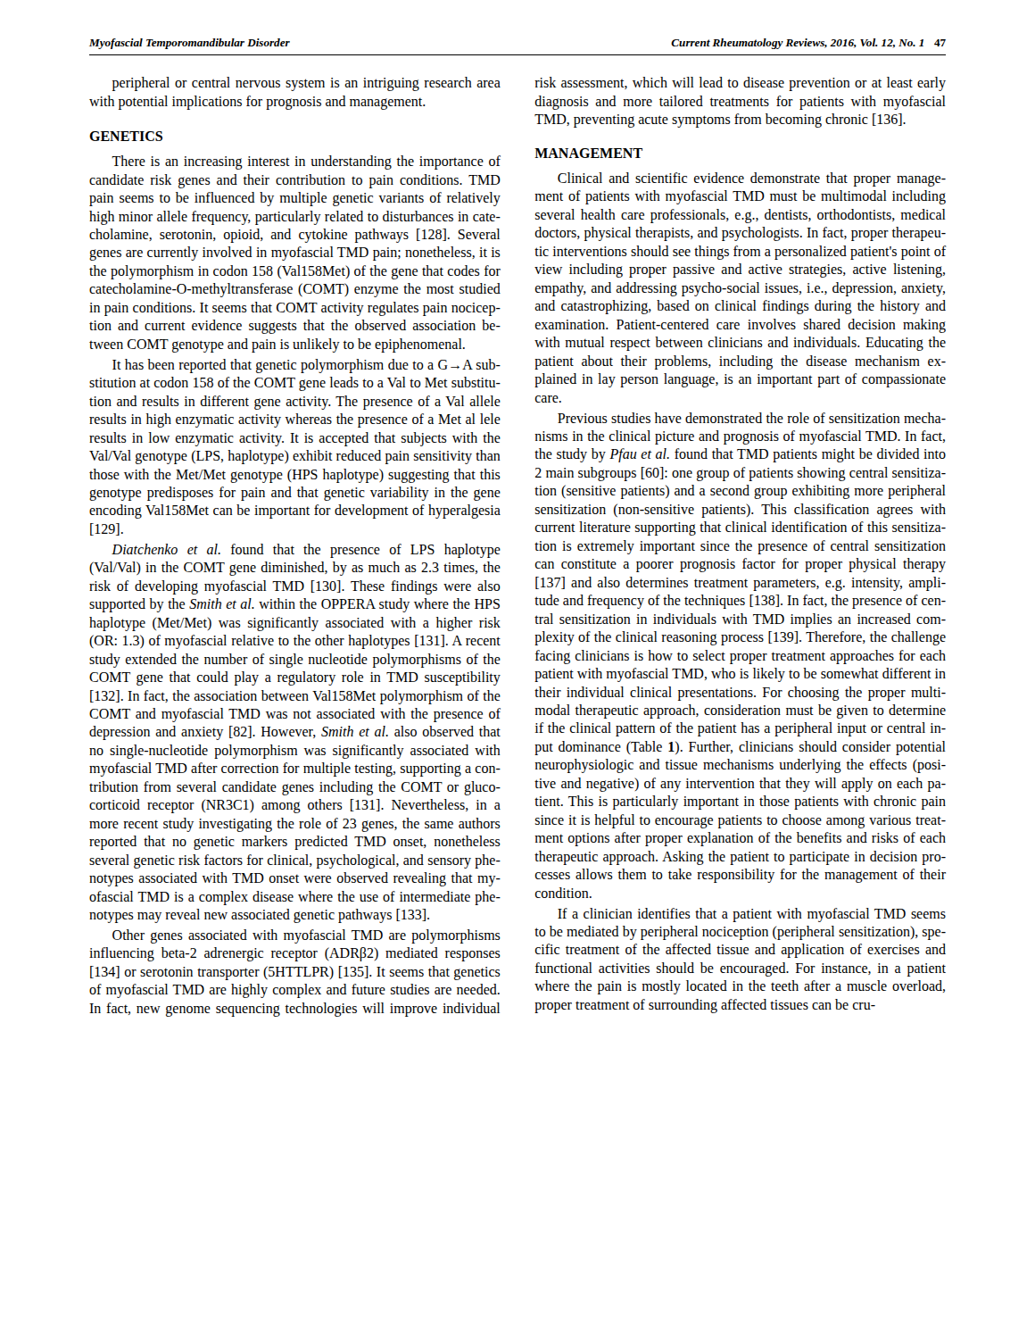Myofascial Temporomandibular Disorder Current Rheumatology Reviews, 2016, Vol. 12, No. 147
peripheral or central nervous system is an intriguing research area with potential implications for prognosis and management.
GENETICS
There is an increasing interest in understanding the importance of candidate risk genes and their contribution to pain conditions. TMD pain seems to be influenced by multiple genetic variants of relatively high minor allele frequency, particularly related to disturbances in catecholamine, serotonin, opioid, and cytokine pathways [128]. Several genes are currently involved in myofascial TMD pain; nonetheless, it is the polymorphism in codon 158 (Val158Met) of the gene that codes for catecholamine-O-methyltransferase (COMT) enzyme the most studied in pain conditions. It seems that COMT activity regulates pain nociception and current evidence suggests that the observed association between COMT genotype and pain is unlikely to be epiphenomenal.
It has been reported that genetic polymorphism due to a G→A substitution at codon 158 of the COMT gene leads to a Val to Met substitution and results in different gene activity. The presence of a Val allele results in high enzymatic activity whereas the presence of a Met al lele results in low enzymatic activity. It is accepted that subjects with the Val/Val genotype (LPS, haplotype) exhibit reduced pain sensitivity than those with the Met/Met genotype (HPS haplotype) suggesting that this genotype predisposes for pain and that genetic variability in the gene encoding Val158Met can be important for development of hyperalgesia [129].
Diatchenko et al. found that the presence of LPS haplotype (Val/Val) in the COMT gene diminished, by as much as 2.3 times, the risk of developing myofascial TMD [130]. These findings were also supported by the Smith et al. within the OPPERA study where the HPS haplotype (Met/Met) was significantly associated with a higher risk (OR: 1.3) of myofascial relative to the other haplotypes [131]. A recent study extended the number of single nucleotide polymorphisms of the COMT gene that could play a regulatory role in TMD susceptibility [132]. In fact, the association between Val158Met polymorphism of the COMT and myofascial TMD was not associated with the presence of depression and anxiety [82]. However, Smith et al. also observed that no single-nucleotide polymorphism was significantly associated with myofascial TMD after correction for multiple testing, supporting a contribution from several candidate genes including the COMT or glucocorticoid receptor (NR3C1) among others [131]. Nevertheless, in a more recent study investigating the role of 23 genes, the same authors reported that no genetic markers predicted TMD onset, nonetheless several genetic risk factors for clinical, psychological, and sensory phenotypes associated with TMD onset were observed revealing that myofascial TMD is a complex disease where the use of intermediate phenotypes may reveal new associated genetic pathways [133].
Other genes associated with myofascial TMD are polymorphisms influencing beta-2 adrenergic receptor (ADRβ2) mediated responses [134] or serotonin transporter (5HTTLPR) [135]. It seems that genetics of myofascial TMD are highly complex and future studies are needed. In fact, new genome sequencing technologies will improve individual risk assessment, which will lead to disease prevention or at least early diagnosis and more tailored treatments for patients with myofascial TMD, preventing acute symptoms from becoming chronic [136].
MANAGEMENT
Clinical and scientific evidence demonstrate that proper management of patients with myofascial TMD must be multimodal including several health care professionals, e.g., dentists, orthodontists, medical doctors, physical therapists, and psychologists. In fact, proper therapeutic interventions should see things from a personalized patient's point of view including proper passive and active strategies, active listening, empathy, and addressing psycho-social issues, i.e., depression, anxiety, and catastrophizing, based on clinical findings during the history and examination. Patient-centered care involves shared decision making with mutual respect between clinicians and individuals. Educating the patient about their problems, including the disease mechanism explained in lay person language, is an important part of compassionate care.
Previous studies have demonstrated the role of sensitization mechanisms in the clinical picture and prognosis of myofascial TMD. In fact, the study by Pfau et al. found that TMD patients might be divided into 2 main subgroups [60]: one group of patients showing central sensitization (sensitive patients) and a second group exhibiting more peripheral sensitization (non-sensitive patients). This classification agrees with current literature supporting that clinical identification of this sensitization is extremely important since the presence of central sensitization can constitute a poorer prognosis factor for proper physical therapy [137] and also determines treatment parameters, e.g. intensity, amplitude and frequency of the techniques [138]. In fact, the presence of central sensitization in individuals with TMD implies an increased complexity of the clinical reasoning process [139]. Therefore, the challenge facing clinicians is how to select proper treatment approaches for each patient with myofascial TMD, who is likely to be somewhat different in their individual clinical presentations. For choosing the proper multimodal therapeutic approach, consideration must be given to determine if the clinical pattern of the patient has a peripheral input or central input dominance (Table 1). Further, clinicians should consider potential neurophysiologic and tissue mechanisms underlying the effects (positive and negative) of any intervention that they will apply on each patient. This is particularly important in those patients with chronic pain since it is helpful to encourage patients to choose among various treatment options after proper explanation of the benefits and risks of each therapeutic approach. Asking the patient to participate in decision processes allows them to take responsibility for the management of their condition.
If a clinician identifies that a patient with myofascial TMD seems to be mediated by peripheral nociception (peripheral sensitization), specific treatment of the affected tissue and application of exercises and functional activities should be encouraged. For instance, in a patient where the pain is mostly located in the teeth after a muscle overload, proper treatment of surrounding affected tissues can be cru-